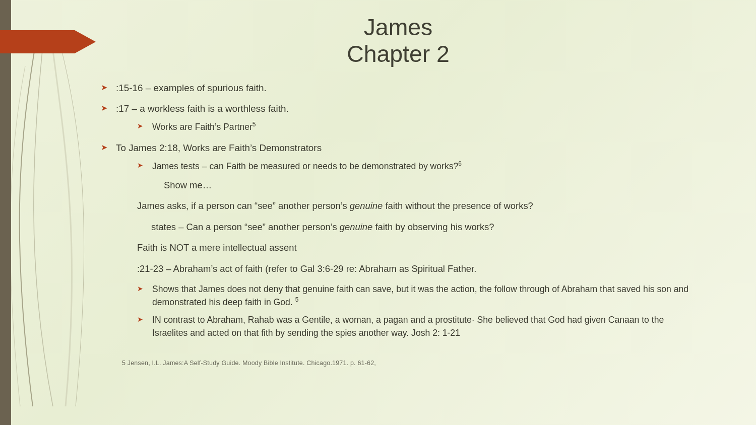JamesChapter 2
:15-16 – examples of spurious faith.
:17 – a workless faith is a worthless faith.
Works are Faith’s Partner5
To James 2:18, Works are Faith’s Demonstrators
James tests – can Faith be measured or needs to be demonstrated by works?6
Show me…
James asks, if a person can “see” another person’s genuine faith without the presence of works?
states – Can a person “see” another person’s genuine faith by observing his works?
Faith is NOT a mere intellectual assent
:21-23 – Abraham’s act of faith (refer to Gal 3:6-29 re: Abraham as Spiritual Father.
Shows that James does not deny that genuine faith can save, but it was the action, the follow through of Abraham that saved his son and demonstrated his deep faith in God. 5
IN contrast to Abraham, Rahab was a Gentile, a woman, a pagan and a prostitute· She believed that God had given Canaan to the Israelites and acted on that fith by sending the spies another way. Josh 2: 1-21
5 Jensen, I.L. James:A Self-Study Guide. Moody Bible Institute. Chicago.1971. p. 61-62,